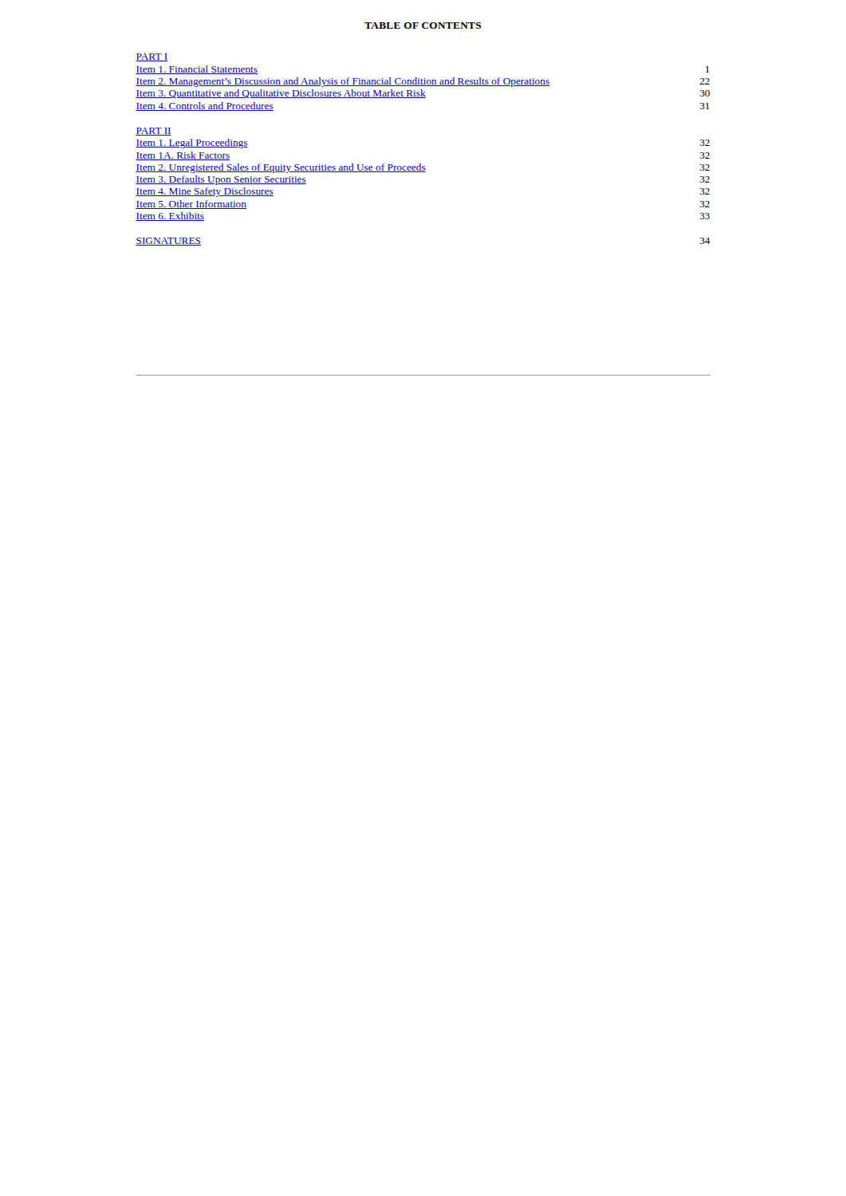TABLE OF CONTENTS
| PART I | |
| Item 1. Financial Statements | 1 |
| Item 2. Management’s Discussion and Analysis of Financial Condition and Results of Operations | 22 |
| Item 3. Quantitative and Qualitative Disclosures About Market Risk | 30 |
| Item 4. Controls and Procedures | 31 |
| PART II | |
| Item 1. Legal Proceedings | 32 |
| Item 1A. Risk Factors | 32 |
| Item 2. Unregistered Sales of Equity Securities and Use of Proceeds | 32 |
| Item 3. Defaults Upon Senior Securities | 32 |
| Item 4. Mine Safety Disclosures | 32 |
| Item 5. Other Information | 32 |
| Item 6. Exhibits | 33 |
| SIGNATURES | 34 |